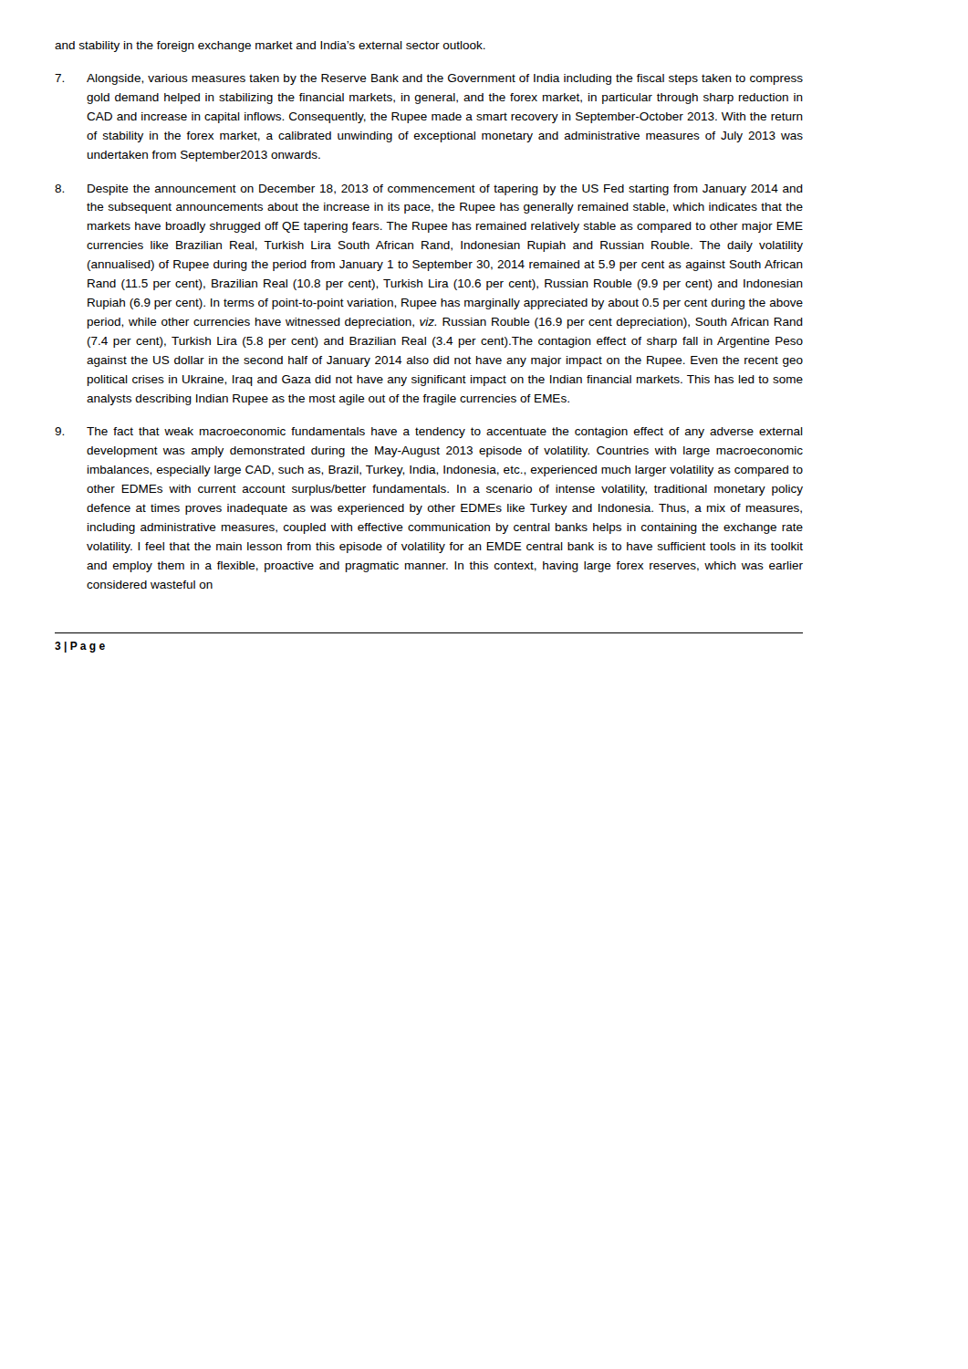and stability in the foreign exchange market and India’s external sector outlook.
7.
Alongside, various measures taken by the Reserve Bank and the Government of India including the fiscal steps taken to compress gold demand helped in stabilizing the financial markets, in general, and the forex market, in particular through sharp reduction in CAD and increase in capital inflows. Consequently, the Rupee made a smart recovery in September-October 2013. With the return of stability in the forex market, a calibrated unwinding of exceptional monetary and administrative measures of July 2013 was undertaken from September2013 onwards.
8.
Despite the announcement on December 18, 2013 of commencement of tapering by the US Fed starting from January 2014 and the subsequent announcements about the increase in its pace, the Rupee has generally remained stable, which indicates that the markets have broadly shrugged off QE tapering fears. The Rupee has remained relatively stable as compared to other major EME currencies like Brazilian Real, Turkish Lira South African Rand, Indonesian Rupiah and Russian Rouble. The daily volatility (annualised) of Rupee during the period from January 1 to September 30, 2014 remained at 5.9 per cent as against South African Rand (11.5 per cent), Brazilian Real (10.8 per cent), Turkish Lira (10.6 per cent), Russian Rouble (9.9 per cent) and Indonesian Rupiah (6.9 per cent). In terms of point-to-point variation, Rupee has marginally appreciated by about 0.5 per cent during the above period, while other currencies have witnessed depreciation, viz. Russian Rouble (16.9 per cent depreciation), South African Rand (7.4 per cent), Turkish Lira (5.8 per cent) and Brazilian Real (3.4 per cent).The contagion effect of sharp fall in Argentine Peso against the US dollar in the second half of January 2014 also did not have any major impact on the Rupee. Even the recent geo political crises in Ukraine, Iraq and Gaza did not have any significant impact on the Indian financial markets. This has led to some analysts describing Indian Rupee as the most agile out of the fragile currencies of EMEs.
9.
The fact that weak macroeconomic fundamentals have a tendency to accentuate the contagion effect of any adverse external development was amply demonstrated during the May-August 2013 episode of volatility. Countries with large macroeconomic imbalances, especially large CAD, such as, Brazil, Turkey, India, Indonesia, etc., experienced much larger volatility as compared to other EDMEs with current account surplus/better fundamentals. In a scenario of intense volatility, traditional monetary policy defence at times proves inadequate as was experienced by other EDMEs like Turkey and Indonesia. Thus, a mix of measures, including administrative measures, coupled with effective communication by central banks helps in containing the exchange rate volatility. I feel that the main lesson from this episode of volatility for an EMDE central bank is to have sufficient tools in its toolkit and employ them in a flexible, proactive and pragmatic manner. In this context, having large forex reserves, which was earlier considered wasteful on
3 | P a g e